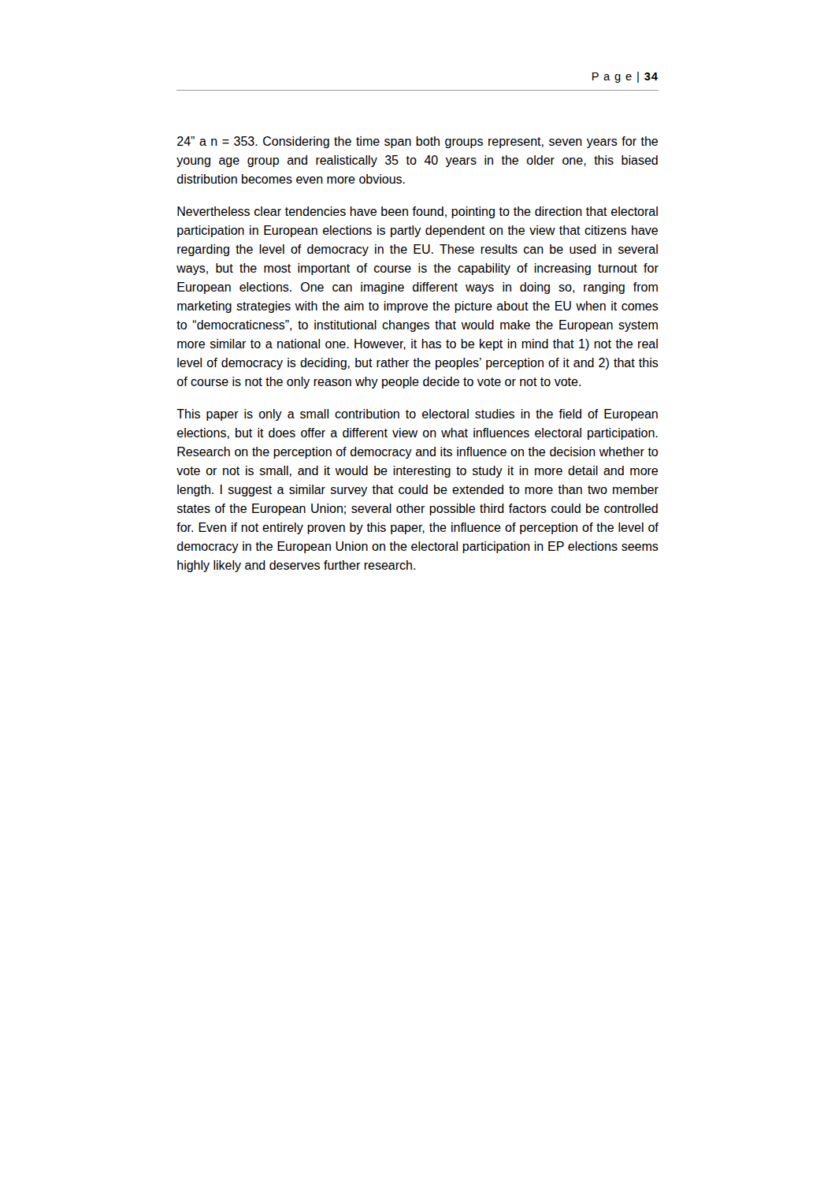P a g e | 34
24” a n = 353. Considering the time span both groups represent, seven years for the young age group and realistically 35 to 40 years in the older one, this biased distribution becomes even more obvious.
Nevertheless clear tendencies have been found, pointing to the direction that electoral participation in European elections is partly dependent on the view that citizens have regarding the level of democracy in the EU. These results can be used in several ways, but the most important of course is the capability of increasing turnout for European elections. One can imagine different ways in doing so, ranging from marketing strategies with the aim to improve the picture about the EU when it comes to “democraticness”, to institutional changes that would make the European system more similar to a national one. However, it has to be kept in mind that 1) not the real level of democracy is deciding, but rather the peoples’ perception of it and 2) that this of course is not the only reason why people decide to vote or not to vote.
This paper is only a small contribution to electoral studies in the field of European elections, but it does offer a different view on what influences electoral participation. Research on the perception of democracy and its influence on the decision whether to vote or not is small, and it would be interesting to study it in more detail and more length. I suggest a similar survey that could be extended to more than two member states of the European Union; several other possible third factors could be controlled for. Even if not entirely proven by this paper, the influence of perception of the level of democracy in the European Union on the electoral participation in EP elections seems highly likely and deserves further research.